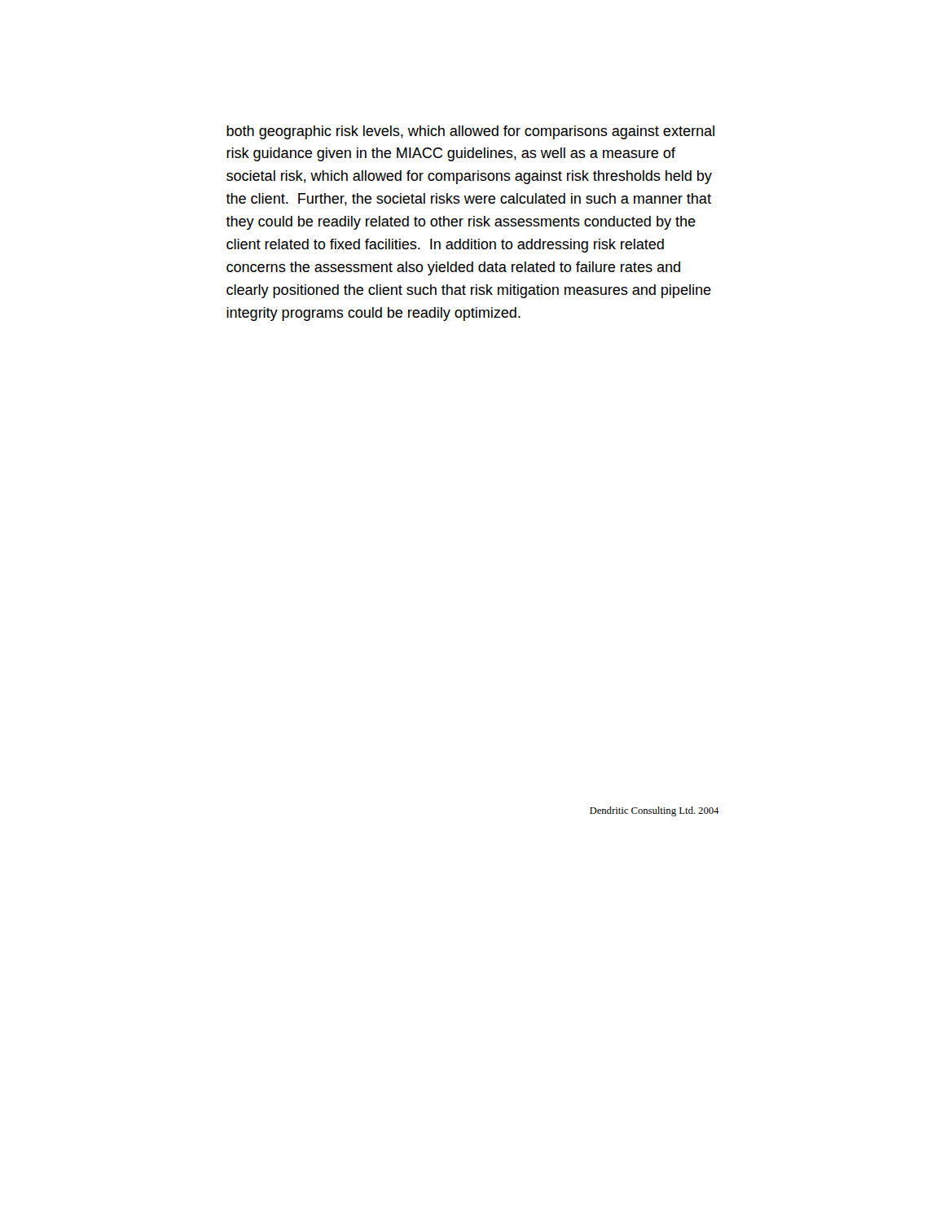both geographic risk levels, which allowed for comparisons against external risk guidance given in the MIACC guidelines, as well as a measure of societal risk, which allowed for comparisons against risk thresholds held by the client. Further, the societal risks were calculated in such a manner that they could be readily related to other risk assessments conducted by the client related to fixed facilities. In addition to addressing risk related concerns the assessment also yielded data related to failure rates and clearly positioned the client such that risk mitigation measures and pipeline integrity programs could be readily optimized.
Dendritic Consulting Ltd. 2004